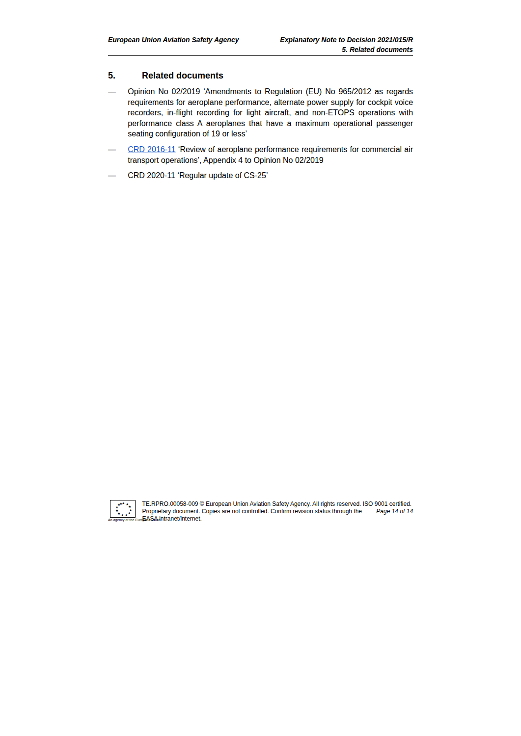European Union Aviation Safety Agency
Explanatory Note to Decision 2021/015/R
5. Related documents
5. Related documents
— Opinion No 02/2019 ‘Amendments to Regulation (EU) No 965/2012 as regards requirements for aeroplane performance, alternate power supply for cockpit voice recorders, in-flight recording for light aircraft, and non-ETOPS operations with performance class A aeroplanes that have a maximum operational passenger seating configuration of 19 or less’
— CRD 2016-11 ‘Review of aeroplane performance requirements for commercial air transport operations’, Appendix 4 to Opinion No 02/2019
— CRD 2020-11 ‘Regular update of CS-25’
★ ★ ★ ★ ★ ★ ★ ★ ★ ★ ★ ★
An agency of the European Union
TE.RPRO.00058-009 © European Union Aviation Safety Agency. All rights reserved. ISO 9001 certified.
Proprietary document. Copies are not controlled. Confirm revision status through the EASA intranet/internet. Page 14 of 14